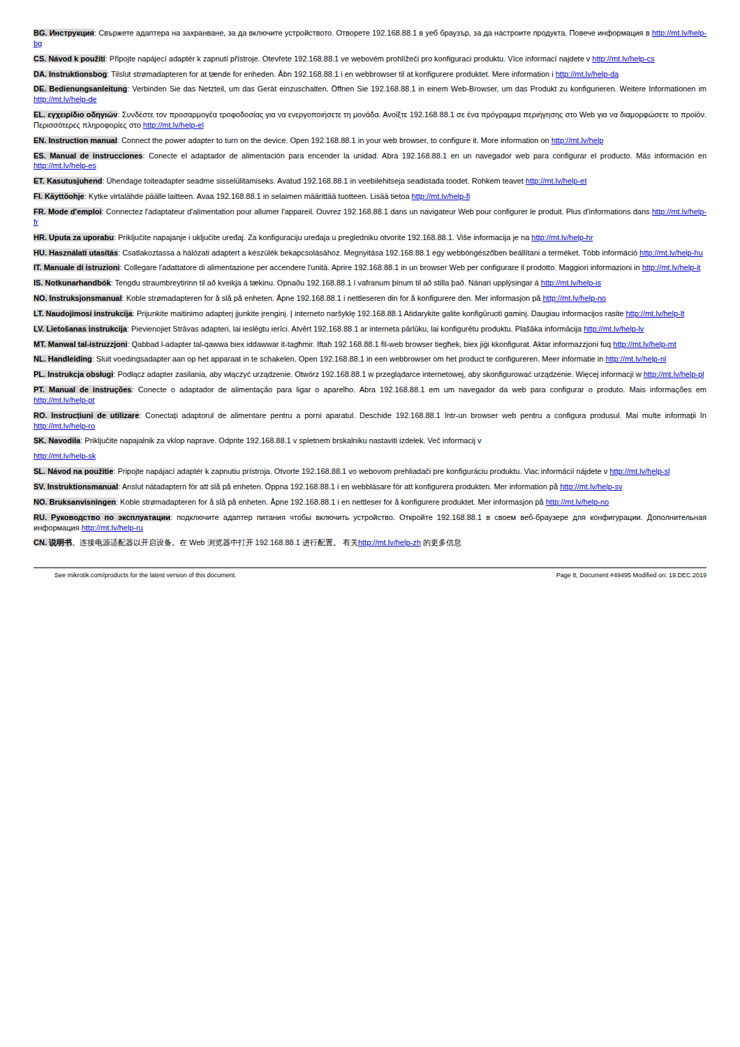BG. Инструкция: Свържете адаптера на захранване, за да включите устройството. Отворете 192.168.88.1 в уеб браузър, за да настроите продукта. Повече информация в http://mt.lv/help-bg
CS. Návod k použití: Připojte napájecí adaptér k zapnutí přístroje. Otevřete 192.168.88.1 ve webovém prohlížeči pro konfiguraci produktu. Více informací najdete v http://mt.lv/help-cs
DA. Instruktionsbog: Tilslut strømadapteren for at tænde for enheden. Åbn 192.168.88.1 i en webbrowser til at konfigurere produktet. Mere information i http://mt.lv/help-da
DE. Bedienungsanleitung: Verbinden Sie das Netzteil, um das Gerät einzuschalten. Öffnen Sie 192.168.88.1 in einem Web-Browser, um das Produkt zu konfigurieren. Weitere Informationen im http://mt.lv/help-de
EL. εγχειρίδιο οδηγιών: Συνδέστε τον προσαρμογέα τροφοδοσίας για να ενεργοποιήσετε τη μονάδα. Ανοίξτε 192.168.88.1 σε ένα πρόγραμμα περιήγησης στο Web για να διαμορφώσετε το προϊόν. Περισσότερες πληροφορίες στο http://mt.lv/help-el
EN. Instruction manual: Connect the power adapter to turn on the device. Open 192.168.88.1 in your web browser, to configure it. More information on http://mt.lv/help
ES. Manual de instrucciones: Conecte el adaptador de alimentación para encender la unidad. Abra 192.168.88.1 en un navegador web para configurar el producto. Más información en http://mt.lv/help-es
ET. Kasutusjuhend: Ühendage toiteadapter seadme sisselülitamiseks. Avatud 192.168.88.1 in veebilehitseja seadistada toodet. Rohkem teavet http://mt.lv/help-et
FI. Käyttöohje: Kytke virtalähde päälle laitteen. Avaa 192.168.88.1 in selaimen määrittää tuotteen. Lisää tietoa http://mt.lv/help-fi
FR. Mode d'emploi: Connectez l'adaptateur d'alimentation pour allumer l'appareil. Ouvrez 192.168.88.1 dans un navigateur Web pour configurer le produit. Plus d'informations dans http://mt.lv/help-fr
HR. Uputa za uporabu: Priključite napajanje i uključite uređaj. Za konfiguraciju uređaja u pregledniku otvorite 192.168.88.1. Više informacija je na http://mt.lv/help-hr
HU. Használati utasítás: Csatlakoztassa a hálózati adaptert a készülék bekapcsolásához. Megnyitása 192.168.88.1 egy webböngészőben beállítani a terméket. Több információ http://mt.lv/help-hu
IT. Manuale di istruzioni: Collegare l'adattatore di alimentazione per accendere l'unità. Aprire 192.168.88.1 in un browser Web per configurare il prodotto. Maggiori informazioni in http://mt.lv/help-it
IS. Notkunarhandbók: Tengdu straumbreytirinn til að kveikja á tækinu. Opnaðu 192.168.88.1 í vafranum þínum til að stilla það. Nánari upplýsingar á http://mt.lv/help-is
NO. Instruksjonsmanual: Koble strømadapteren for å slå på enheten. Åpne 192.168.88.1 i nettleseren din for å konfigurere den. Mer informasjon på http://mt.lv/help-no
LT. Naudojimosi instrukcija: Prijunkite maitinimo adapterį įjunkite įrenginį. Į interneto naršyklę 192.168.88.1 Atidarykite galite konfigūruoti gaminį. Daugiau informacijos rasite http://mt.lv/help-lt
LV. Lietošanas instrukcija: Pievienojiet Strāvas adapteri, lai ieslēgtu ierīci. Atvērt 192.168.88.1 ar interneta pārlūku, lai konfigurētu produktu. Plašāka informācija http://mt.lv/help-lv
MT. Manwal tal-istruzzjoni: Qabbad l-adapter tal-qawwa biex iddawwar it-tagħmir. Iftaħ 192.168.88.1 fil-web browser tiegħek, biex jiġi kkonfigurat. Aktar informazzjoni fuq http://mt.lv/help-mt
NL. Handleiding: Sluit voedingsadapter aan op het apparaat in te schakelen. Open 192.168.88.1 in een webbrowser om het product te configureren. Meer informatie in http://mt.lv/help-nl
PL. Instrukcja obsługi: Podłącz adapter zasilania, aby włączyć urządzenie. Otwórz 192.168.88.1 w przeglądarce internetowej, aby skonfigurować urządzenie. Więcej informacji w http://mt.lv/help-pl
PT. Manual de instruções: Conecte o adaptador de alimentação para ligar o aparelho. Abra 192.168.88.1 em um navegador da web para configurar o produto. Mais informações em http://mt.lv/help-pt
RO. Instrucțiuni de utilizare: Conectați adaptorul de alimentare pentru a porni aparatul. Deschide 192.168.88.1 într-un browser web pentru a configura produsul. Mai multe informații în http://mt.lv/help-ro
SK. Navodila: Priključite napajalnik za vklop naprave. Odprite 192.168.88.1 v spletnem brskalniku nastaviti izdelek. Več informacij v
http://mt.lv/help-sk
SL. Návod na použitie: Pripojte napájací adaptér k zapnutiu prístroja. Otvorte 192.168.88.1 vo webovom prehliadači pre konfiguráciu produktu. Viac informácií nájdete v http://mt.lv/help-sl
SV. Instruktionsmanual: Anslut nätadaptern för att slå på enheten. Öppna 192.168.88.1 i en webbläsare för att konfigurera produkten. Mer information på http://mt.lv/help-sv
NO. Bruksanvisningen: Koble strømadapteren for å slå på enheten. Åpne 192.168.88.1 i en nettleser for å konfigurere produktet. Mer informasjon på http://mt.lv/help-no
RU. Руководство по эксплуатации: подключите адаптер питания чтобы включить устройство. Откройте 192.168.88.1 в своем веб-браузере для конфигурации. Дополнительная информация http://mt.lv/help-ru
CN. 说明书。连接电源适配器以开启设备。在 Web 浏览器中打开 192.168.88.1 进行配置。 有关http://mt.lv/help-zh 的更多信息
See mikrotik.com/products for the latest version of this document. Page 8, Document #49495 Modified on: 19.DEC.2019